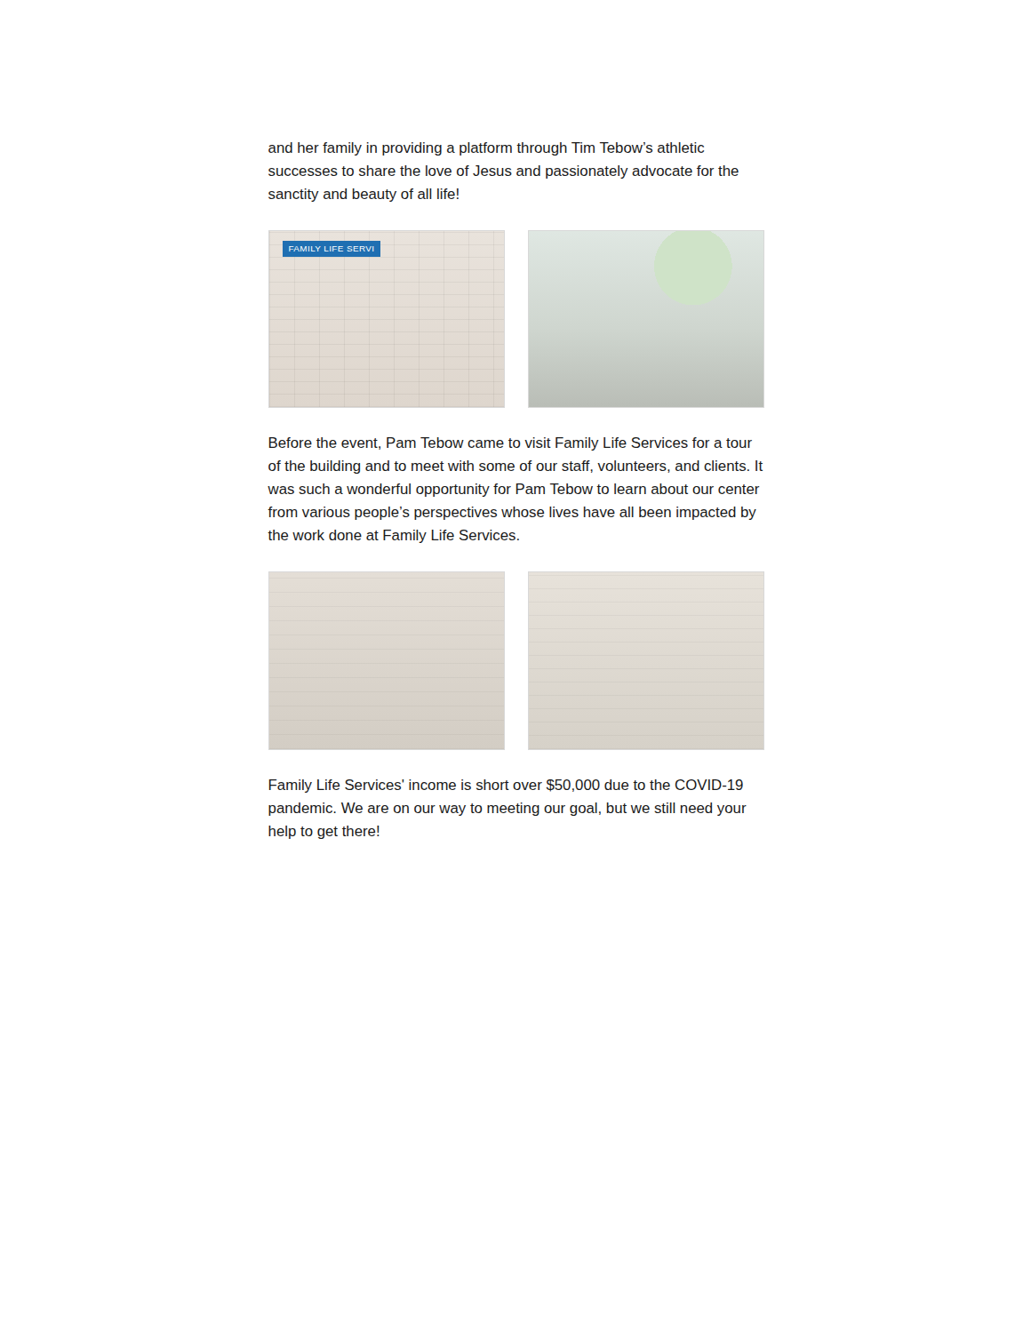and her family in providing a platform through Tim Tebow’s athletic successes to share the love of Jesus and passionately advocate for the sanctity and beauty of all life!
Family Life Servi
Before the event, Pam Tebow came to visit Family Life Services for a tour of the building and to meet with some of our staff, volunteers, and clients. It was such a wonderful opportunity for Pam Tebow to learn about our center from various people’s perspectives whose lives have all been impacted by the work done at Family Life Services.
Family Life Services' income is short over $50,000 due to the COVID-19 pandemic. We are on our way to meeting our goal, but we still need your help to get there!